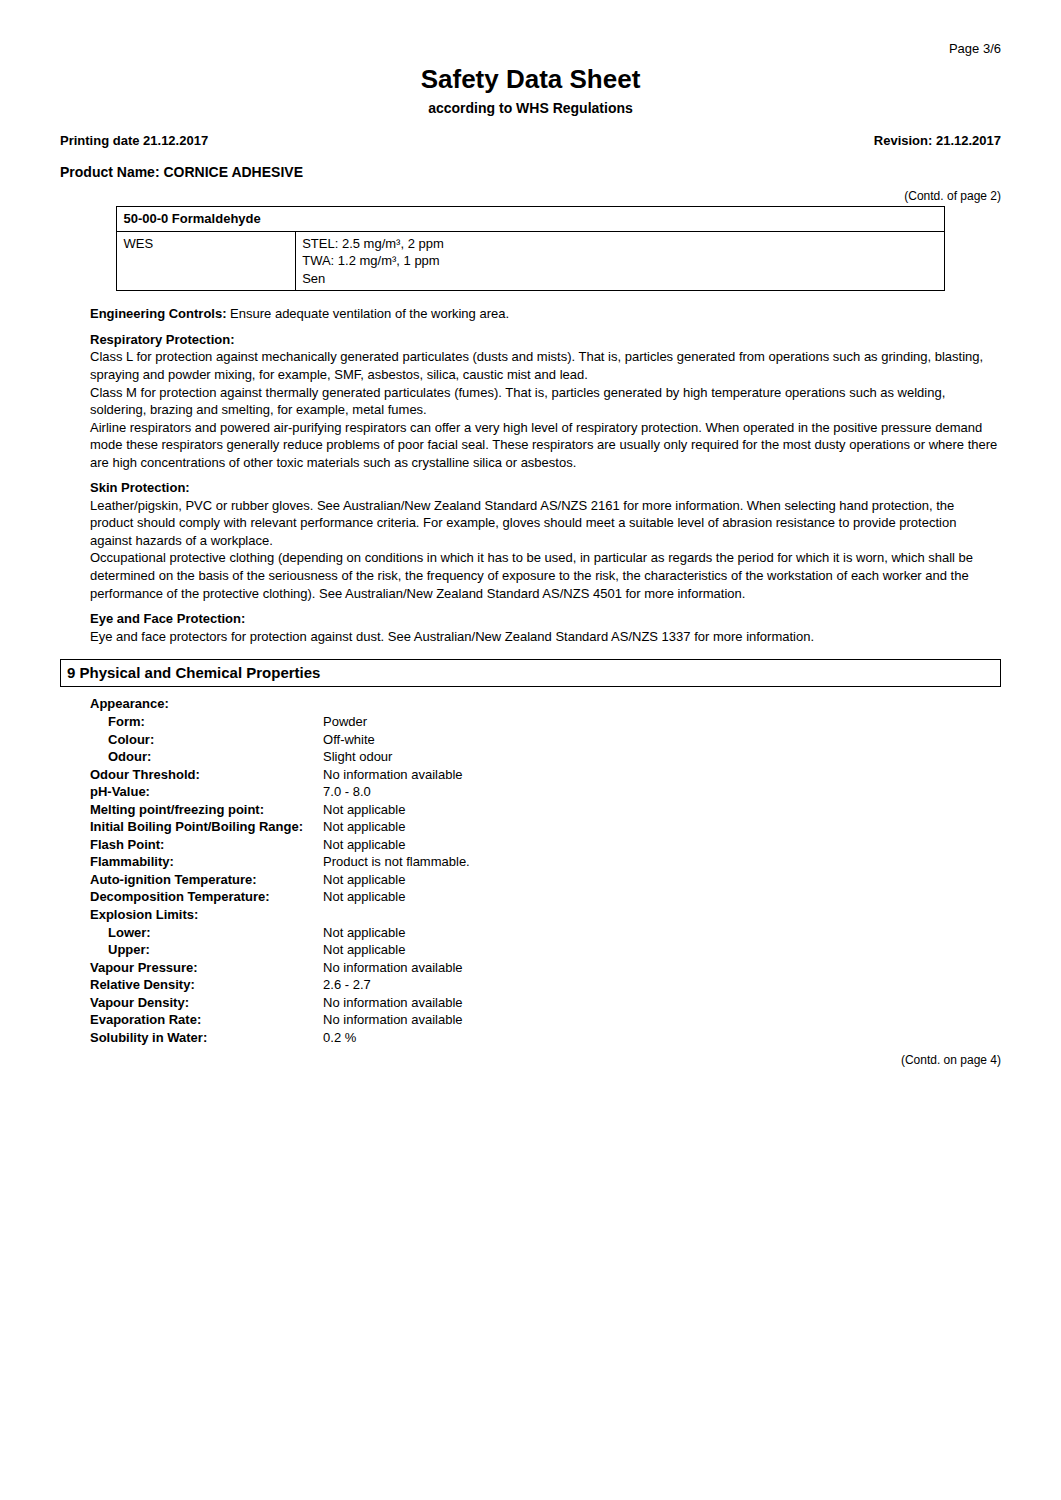Page 3/6
Safety Data Sheet
according to WHS Regulations
Printing date 21.12.2017 Revision: 21.12.2017
Product Name: CORNICE ADHESIVE
(Contd. of page 2)
| 50-00-0 Formaldehyde |
| --- |
| WES | STEL: 2.5 mg/m³, 2 ppm TWA: 1.2 mg/m³, 1 ppm Sen |
Engineering Controls: Ensure adequate ventilation of the working area.
Respiratory Protection:
Class L for protection against mechanically generated particulates (dusts and mists). That is, particles generated from operations such as grinding, blasting, spraying and powder mixing, for example, SMF, asbestos, silica, caustic mist and lead.
Class M for protection against thermally generated particulates (fumes). That is, particles generated by high temperature operations such as welding, soldering, brazing and smelting, for example, metal fumes.
Airline respirators and powered air-purifying respirators can offer a very high level of respiratory protection. When operated in the positive pressure demand mode these respirators generally reduce problems of poor facial seal. These respirators are usually only required for the most dusty operations or where there are high concentrations of other toxic materials such as crystalline silica or asbestos.
Skin Protection:
Leather/pigskin, PVC or rubber gloves. See Australian/New Zealand Standard AS/NZS 2161 for more information. When selecting hand protection, the product should comply with relevant performance criteria. For example, gloves should meet a suitable level of abrasion resistance to provide protection against hazards of a workplace.
Occupational protective clothing (depending on conditions in which it has to be used, in particular as regards the period for which it is worn, which shall be determined on the basis of the seriousness of the risk, the frequency of exposure to the risk, the characteristics of the workstation of each worker and the performance of the protective clothing). See Australian/New Zealand Standard AS/NZS 4501 for more information.
Eye and Face Protection:
Eye and face protectors for protection against dust. See Australian/New Zealand Standard AS/NZS 1337 for more information.
9 Physical and Chemical Properties
| Appearance: | |
| Form: | Powder |
| Colour: | Off-white |
| Odour: | Slight odour |
| Odour Threshold: | No information available |
| pH-Value: | 7.0 - 8.0 |
| Melting point/freezing point: | Not applicable |
| Initial Boiling Point/Boiling Range: | Not applicable |
| Flash Point: | Not applicable |
| Flammability: | Product is not flammable. |
| Auto-ignition Temperature: | Not applicable |
| Decomposition Temperature: | Not applicable |
| Explosion Limits: | |
| Lower: | Not applicable |
| Upper: | Not applicable |
| Vapour Pressure: | No information available |
| Relative Density: | 2.6 - 2.7 |
| Vapour Density: | No information available |
| Evaporation Rate: | No information available |
| Solubility in Water: | 0.2 % |
(Contd. on page 4)